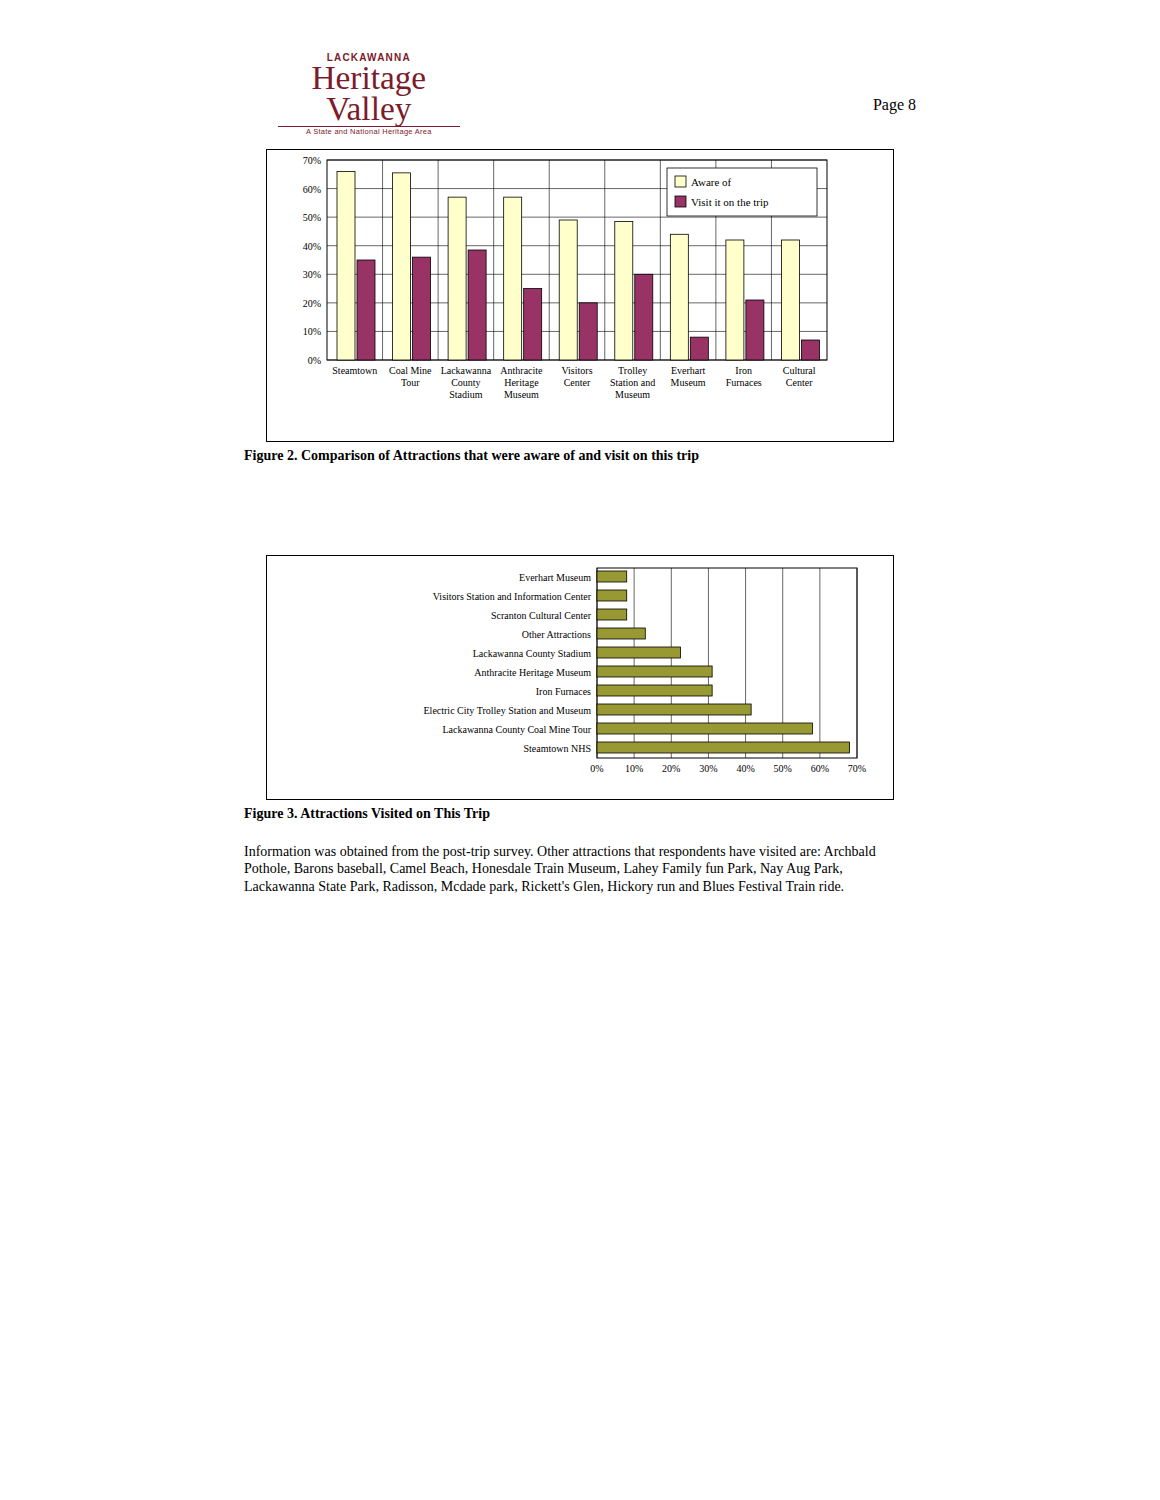LACKAWANNA
Heritage Valley
A State and National Heritage Area
Page 8
0% 10% 20% 30% 40% 50% 60% 70% Bars: scale 200px = 70% => px per % = 2.857 Group 1: Steamtown aware 66, visit 35 Aware of Visit it on the trip Steamtown Coal Mine Tour Lackawanna County Stadium Anthracite Heritage Museum Visitors Center Trolley Station and Museum Everhart Museum Iron Furnaces Cultural Center
Figure 2. Comparison of Attractions that were aware of and visit on this trip
0% 10% 20% 30% 40% 50% 60% 70% Everhart Museum Visitors Station and Information Center Scranton Cultural Center Other Attractions Lackawanna County Stadium Anthracite Heritage Museum Iron Furnaces Electric City Trolley Station and Museum Lackawanna County Coal Mine Tour Steamtown NHS
Figure 3. Attractions Visited on This Trip
Information was obtained from the post-trip survey. Other attractions that respondents have visited are: Archbald Pothole, Barons baseball, Camel Beach, Honesdale Train Museum, Lahey Family fun Park, Nay Aug Park, Lackawanna State Park, Radisson, Mcdade park, Rickett's Glen, Hickory run and Blues Festival Train ride.